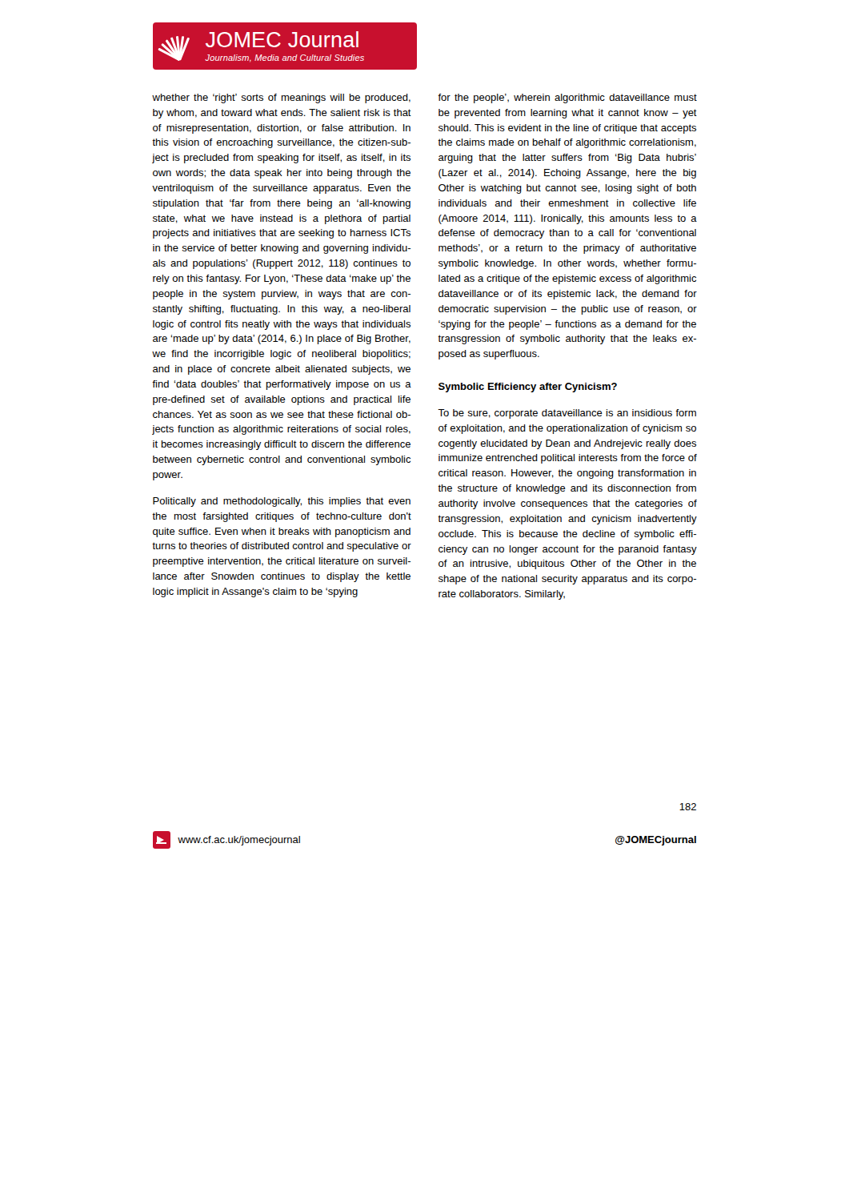JOMEC Journal
Journalism, Media and Cultural Studies
whether the ‘right’ sorts of meanings will be produced, by whom, and toward what ends. The salient risk is that of misrepresentation, distortion, or false attribution. In this vision of encroaching surveillance, the citizen-subject is precluded from speaking for itself, as itself, in its own words; the data speak her into being through the ventriloquism of the surveillance apparatus. Even the stipulation that ‘far from there being an ‘all-knowing state, what we have instead is a plethora of partial projects and initiatives that are seeking to harness ICTs in the service of better knowing and governing individuals and populations’ (Ruppert 2012, 118) continues to rely on this fantasy. For Lyon, ‘These data ‘make up’ the people in the system purview, in ways that are constantly shifting, fluctuating. In this way, a neo-liberal logic of control fits neatly with the ways that individuals are ‘made up’ by data’ (2014, 6.) In place of Big Brother, we find the incorrigible logic of neoliberal biopolitics; and in place of concrete albeit alienated subjects, we find ‘data doubles’ that performatively impose on us a pre-defined set of available options and practical life chances. Yet as soon as we see that these fictional objects function as algorithmic reiterations of social roles, it becomes increasingly difficult to discern the difference between cybernetic control and conventional symbolic power.
Politically and methodologically, this implies that even the most farsighted critiques of techno-culture don't quite suffice. Even when it breaks with panopticism and turns to theories of distributed control and speculative or preemptive intervention, the critical literature on surveillance after Snowden continues to display the kettle logic implicit in Assange's claim to be ‘spying
for the people’, wherein algorithmic dataveillance must be prevented from learning what it cannot know – yet should. This is evident in the line of critique that accepts the claims made on behalf of algorithmic correlationism, arguing that the latter suffers from ‘Big Data hubris’ (Lazer et al., 2014). Echoing Assange, here the big Other is watching but cannot see, losing sight of both individuals and their enmeshment in collective life (Amoore 2014, 111). Ironically, this amounts less to a defense of democracy than to a call for ‘conventional methods’, or a return to the primacy of authoritative symbolic knowledge. In other words, whether formulated as a critique of the epistemic excess of algorithmic dataveillance or of its epistemic lack, the demand for democratic supervision – the public use of reason, or ‘spying for the people’ – functions as a demand for the transgression of symbolic authority that the leaks exposed as superfluous.
Symbolic Efficiency after Cynicism?
To be sure, corporate dataveillance is an insidious form of exploitation, and the operationalization of cynicism so cogently elucidated by Dean and Andrejevic really does immunize entrenched political interests from the force of critical reason. However, the ongoing transformation in the structure of knowledge and its disconnection from authority involve consequences that the categories of transgression, exploitation and cynicism inadvertently occlude. This is because the decline of symbolic efficiency can no longer account for the paranoid fantasy of an intrusive, ubiquitous Other of the Other in the shape of the national security apparatus and its corporate collaborators. Similarly,
182
www.cf.ac.uk/jomecjournal
@JOMECjournal